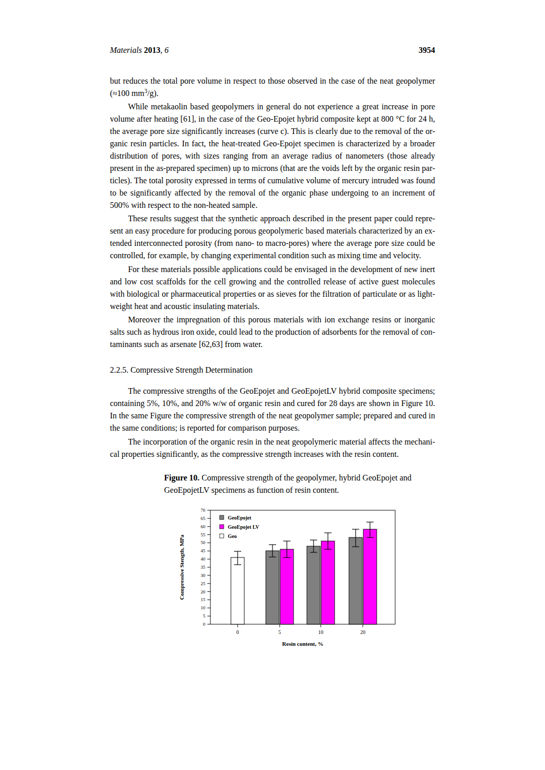Materials 2013, 6
3954
but reduces the total pore volume in respect to those observed in the case of the neat geopolymer (≈100 mm3/g).
While metakaolin based geopolymers in general do not experience a great increase in pore volume after heating [61], in the case of the Geo-Epojet hybrid composite kept at 800 °C for 24 h, the average pore size significantly increases (curve c). This is clearly due to the removal of the organic resin particles. In fact, the heat-treated Geo-Epojet specimen is characterized by a broader distribution of pores, with sizes ranging from an average radius of nanometers (those already present in the as-prepared specimen) up to microns (that are the voids left by the organic resin particles). The total porosity expressed in terms of cumulative volume of mercury intruded was found to be significantly affected by the removal of the organic phase undergoing to an increment of 500% with respect to the non-heated sample.
These results suggest that the synthetic approach described in the present paper could represent an easy procedure for producing porous geopolymeric based materials characterized by an extended interconnected porosity (from nano- to macro-pores) where the average pore size could be controlled, for example, by changing experimental condition such as mixing time and velocity.
For these materials possible applications could be envisaged in the development of new inert and low cost scaffolds for the cell growing and the controlled release of active guest molecules with biological or pharmaceutical properties or as sieves for the filtration of particulate or as lightweight heat and acoustic insulating materials.
Moreover the impregnation of this porous materials with ion exchange resins or inorganic salts such as hydrous iron oxide, could lead to the production of adsorbents for the removal of contaminants such as arsenate [62,63] from water.
2.2.5. Compressive Strength Determination
The compressive strengths of the GeoEpojet and GeoEpojetLV hybrid composite specimens; containing 5%, 10%, and 20% w/w of organic resin and cured for 28 days are shown in Figure 10. In the same Figure the compressive strength of the neat geopolymer sample; prepared and cured in the same conditions; is reported for comparison purposes.
The incorporation of the organic resin in the neat geopolymeric material affects the mechanical properties significantly, as the compressive strength increases with the resin content.
Figure 10. Compressive strength of the geopolymer, hybrid GeoEpojet and GeoEpojetLV specimens as function of resin content.
70 65 60 55 50 45 40 35 30 25 20 15 10 5 0 Compressive Stength, MPa GeoEpojet GeoEpojet LV Geo 0 5 10 20 Resin content, %